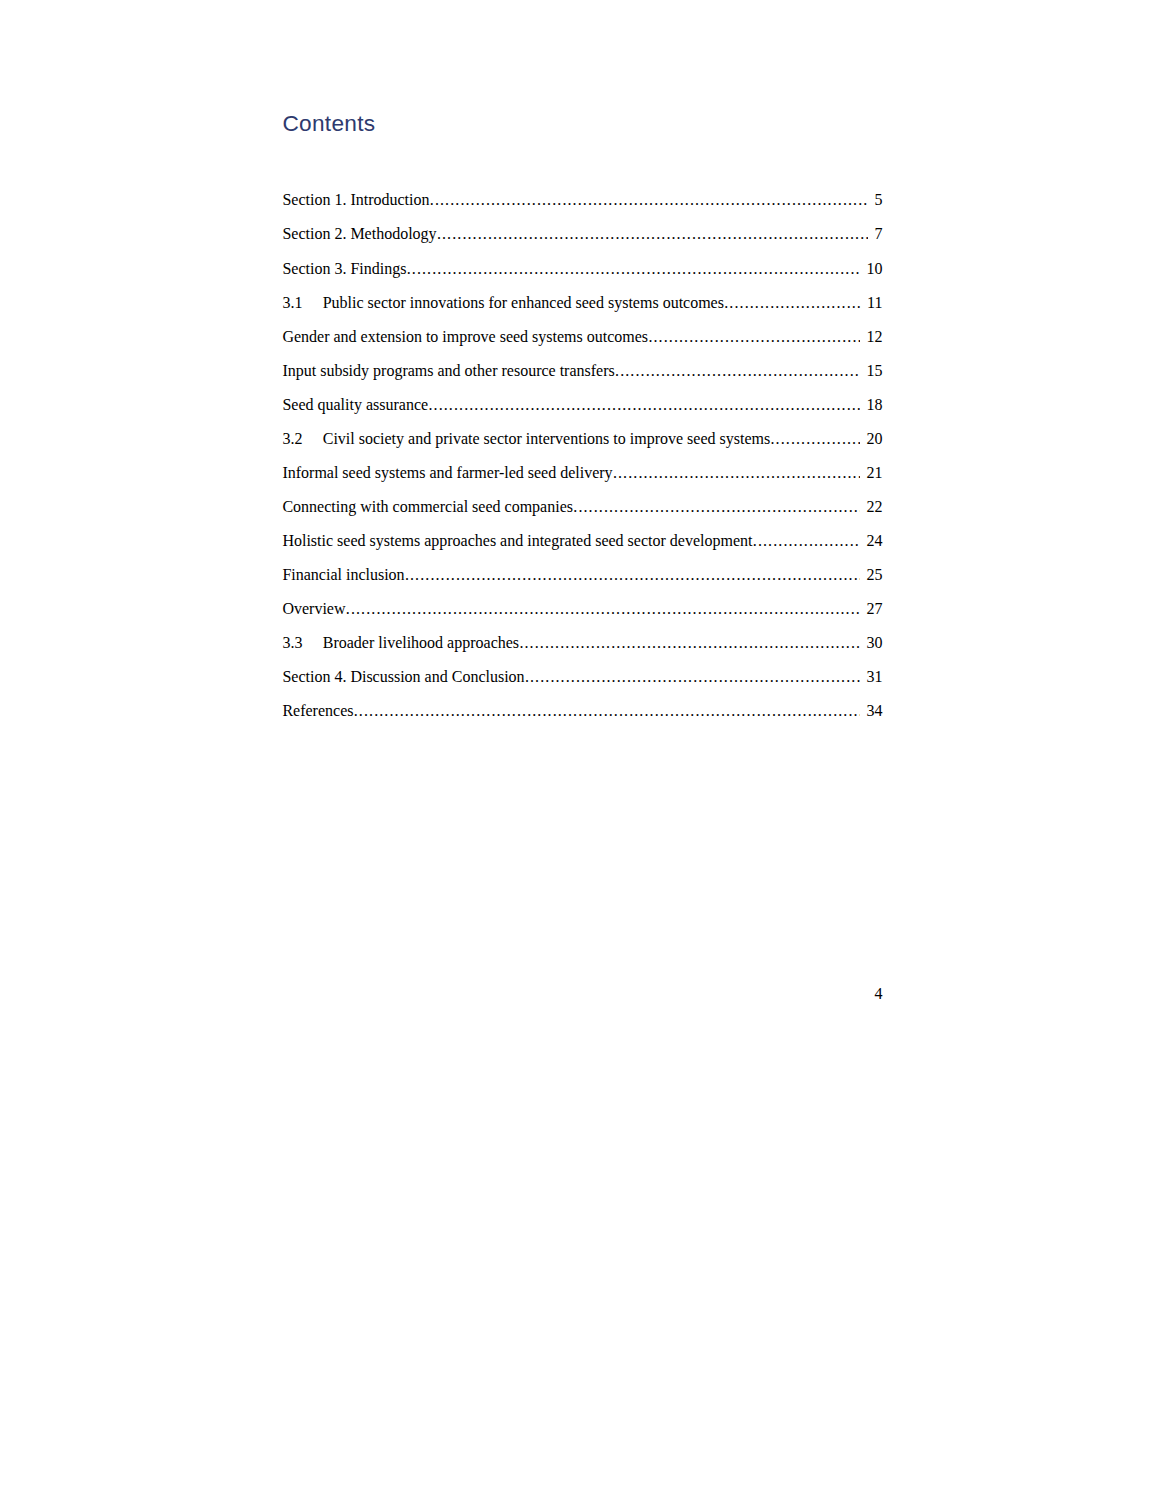Contents
Section 1. Introduction .................................................................................................................. 5
Section 2. Methodology ............................................................................................................... 7
Section 3. Findings .................................................................................................................... 10
3.1 Public sector innovations for enhanced seed systems outcomes .................................... 11
Gender and extension to improve seed systems outcomes ................................................... 12
Input subsidy programs and other resource transfers .......................................................... 15
Seed quality assurance ....................................................................................................... 18
3.2 Civil society and private sector interventions to improve seed systems ........................ 20
Informal seed systems and farmer-led seed delivery ............................................................ 21
Connecting with commercial seed companies ..................................................................... 22
Holistic seed systems approaches and integrated seed sector development ......................... 24
Financial inclusion .............................................................................................................. 25
Overview ........................................................................................................................... 27
3.3 Broader livelihood approaches .................................................................................... 30
Section 4. Discussion and Conclusion ........................................................................................ 31
References ................................................................................................................................ 34
4